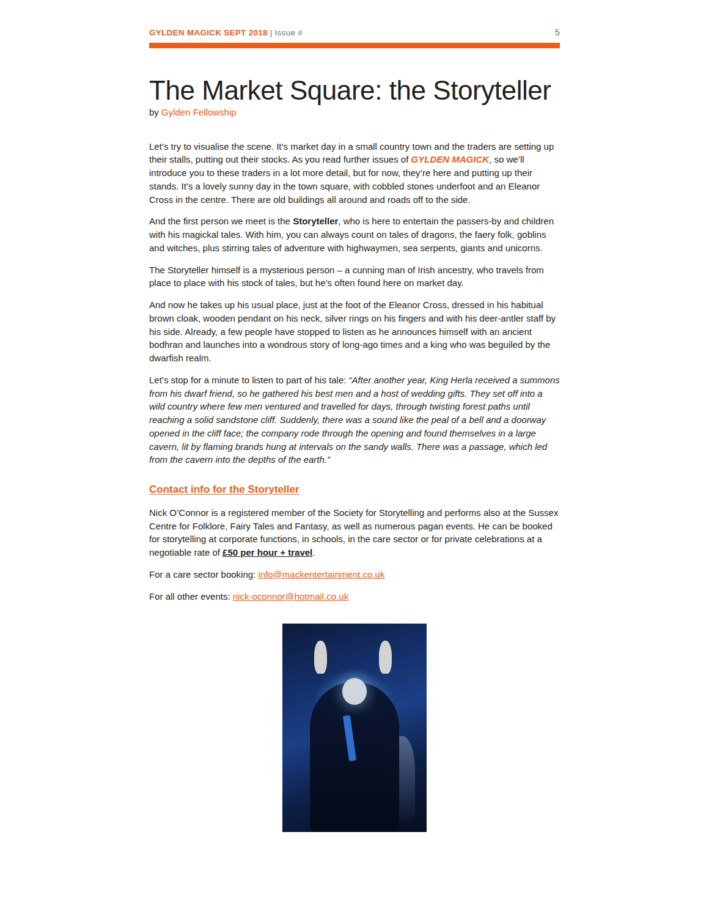GYLDEN MAGICK SEPT 2018 | Issue #
5
The Market Square: the Storyteller
by Gylden Fellowship
Let’s try to visualise the scene. It’s market day in a small country town and the traders are setting up their stalls, putting out their stocks. As you read further issues of GYLDEN MAGICK, so we’ll introduce you to these traders in a lot more detail, but for now, they’re here and putting up their stands. It’s a lovely sunny day in the town square, with cobbled stones underfoot and an Eleanor Cross in the centre. There are old buildings all around and roads off to the side.
And the first person we meet is the Storyteller, who is here to entertain the passers-by and children with his magickal tales. With him, you can always count on tales of dragons, the faery folk, goblins and witches, plus stirring tales of adventure with highwaymen, sea serpents, giants and unicorns.
The Storyteller himself is a mysterious person – a cunning man of Irish ancestry, who travels from place to place with his stock of tales, but he’s often found here on market day.
And now he takes up his usual place, just at the foot of the Eleanor Cross, dressed in his habitual brown cloak, wooden pendant on his neck, silver rings on his fingers and with his deer-antler staff by his side. Already, a few people have stopped to listen as he announces himself with an ancient bodhran and launches into a wondrous story of long-ago times and a king who was beguiled by the dwarfish realm.
Let’s stop for a minute to listen to part of his tale: “After another year, King Herla received a summons from his dwarf friend, so he gathered his best men and a host of wedding gifts. They set off into a wild country where few men ventured and travelled for days, through twisting forest paths until reaching a solid sandstone cliff. Suddenly, there was a sound like the peal of a bell and a doorway opened in the cliff face; the company rode through the opening and found themselves in a large cavern, lit by flaming brands hung at intervals on the sandy walls. There was a passage, which led from the cavern into the depths of the earth.”
Contact info for the Storyteller
Nick O’Connor is a registered member of the Society for Storytelling and performs also at the Sussex Centre for Folklore, Fairy Tales and Fantasy, as well as numerous pagan events. He can be booked for storytelling at corporate functions, in schools, in the care sector or for private celebrations at a negotiable rate of £50 per hour + travel.
For a care sector booking: info@mackentertainment.co.uk
For all other events: nick-oconnor@hotmail.co.uk